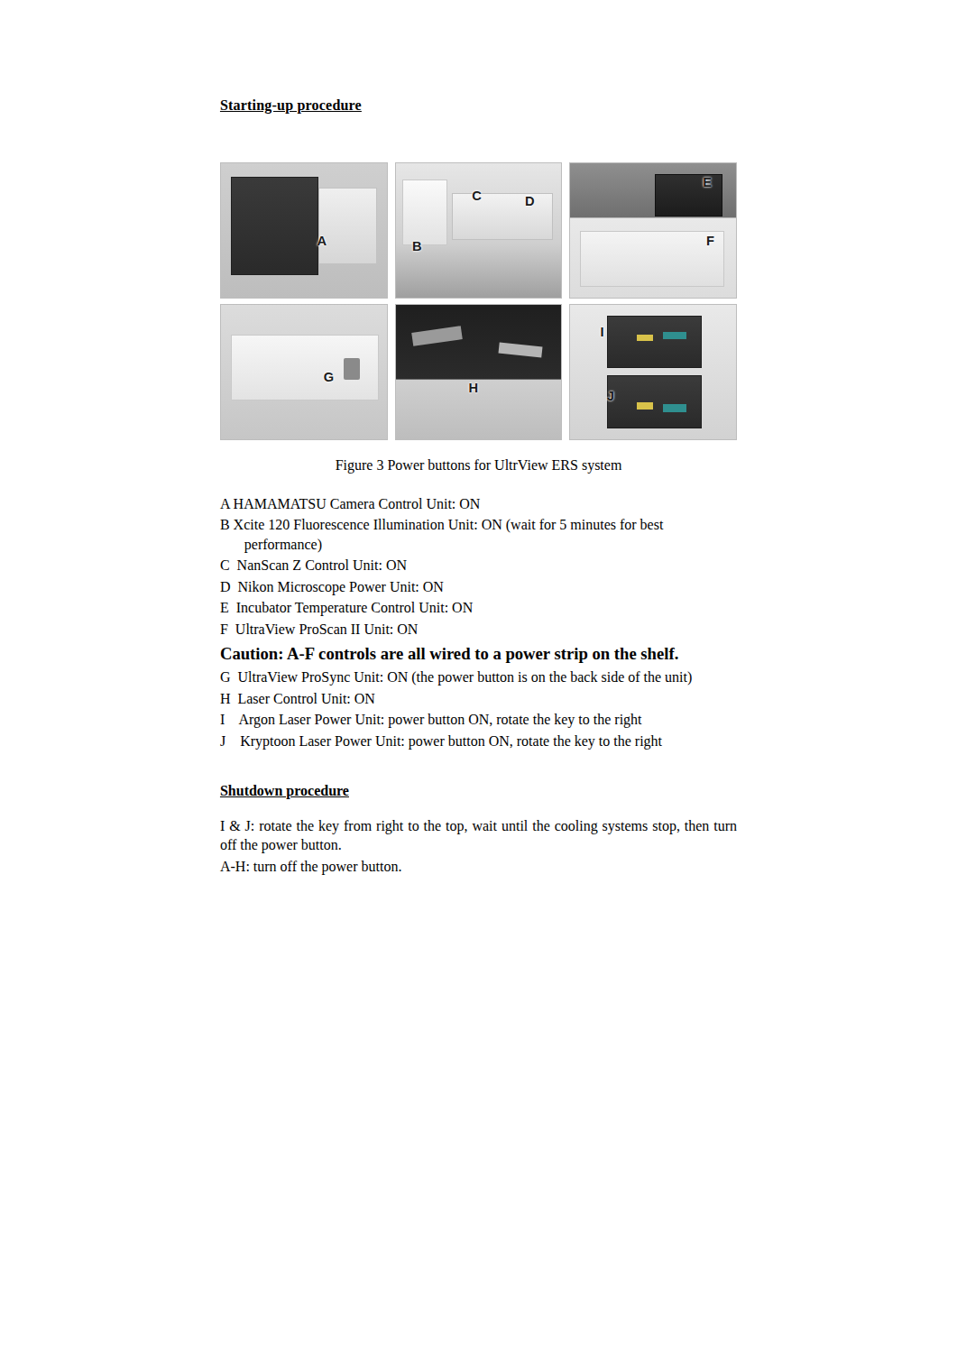Starting-up procedure
A
B C D
E F
G
H
I J
Figure 3 Power buttons for UltrView ERS system
A HAMAMATSU Camera Control Unit: ON
B Xcite 120 Fluorescence Illumination Unit: ON (wait for 5 minutes for best performance)
C NanScan Z Control Unit: ON
D Nikon Microscope Power Unit: ON
E Incubator Temperature Control Unit: ON
F UltraView ProScan II Unit: ON
Caution: A-F controls are all wired to a power strip on the shelf.
G UltraView ProSync Unit: ON (the power button is on the back side of the unit)
H Laser Control Unit: ON
I Argon Laser Power Unit: power button ON, rotate the key to the right
J Kryptoon Laser Power Unit: power button ON, rotate the key to the right
Shutdown procedure
I & J: rotate the key from right to the top, wait until the cooling systems stop, then turn off the power button.
A-H: turn off the power button.